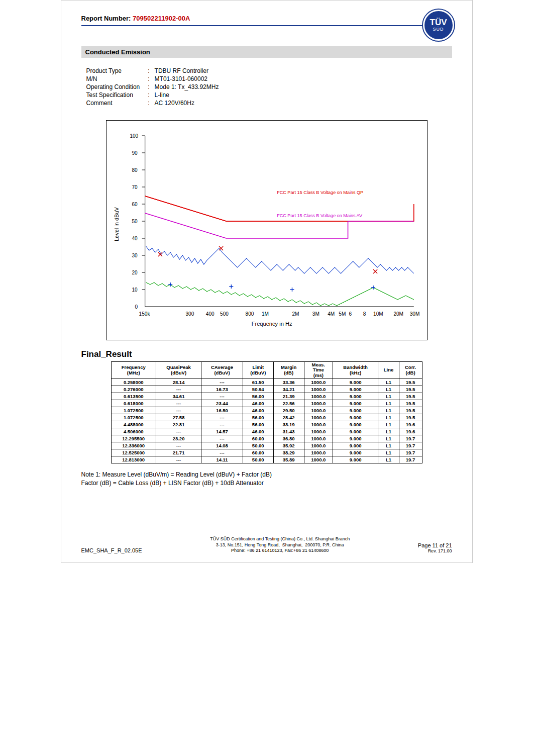TÜVSÜD
Report Number: 709502211902-00A
Conducted Emission
| Product Type | : | TDBU RF Controller |
| M/N | : | MT01-3101-060002 |
| Operating Condition | : | Mode 1: Tx_433.92MHz |
| Test Specification | : | L-line |
| Comment | : | AC 120V/60Hz |
100 90 80 70 60 50 40 30 20 10 0 150k 300 400 500 800 1M 2M 3M 4M 5M 6 8 10M 20M 30M FCC Part 15 Class B Voltage on Mains QP FCC Part 15 Class B Voltage on Mains AV Level in dBuV Frequency in Hz
Final_Result
| Frequency (MHz) | QuasiPeak (dBuV) | CAverage (dBuV) | Limit (dBuV) | Margin (dB) | Meas. Time (ms) | Bandwidth (kHz) | Line | Corr. (dB) |
| --- | --- | --- | --- | --- | --- | --- | --- | --- |
| 0.258000 | 28.14 | --- | 61.50 | 33.36 | 1000.0 | 9.000 | L1 | 19.5 |
| 0.276000 | --- | 16.73 | 50.94 | 34.21 | 1000.0 | 9.000 | L1 | 19.5 |
| 0.613500 | 34.61 | --- | 56.00 | 21.39 | 1000.0 | 9.000 | L1 | 19.5 |
| 0.618000 | --- | 23.44 | 46.00 | 22.56 | 1000.0 | 9.000 | L1 | 19.5 |
| 1.072500 | --- | 16.50 | 46.00 | 29.50 | 1000.0 | 9.000 | L1 | 19.5 |
| 1.072500 | 27.58 | --- | 56.00 | 28.42 | 1000.0 | 9.000 | L1 | 19.5 |
| 4.488000 | 22.81 | --- | 56.00 | 33.19 | 1000.0 | 9.000 | L1 | 19.6 |
| 4.506000 | --- | 14.57 | 46.00 | 31.43 | 1000.0 | 9.000 | L1 | 19.6 |
| 12.295500 | 23.20 | --- | 60.00 | 36.80 | 1000.0 | 9.000 | L1 | 19.7 |
| 12.336000 | --- | 14.08 | 50.00 | 35.92 | 1000.0 | 9.000 | L1 | 19.7 |
| 12.525000 | 21.71 | --- | 60.00 | 38.29 | 1000.0 | 9.000 | L1 | 19.7 |
| 12.813000 | --- | 14.11 | 50.00 | 35.89 | 1000.0 | 9.000 | L1 | 19.7 |
Note 1: Measure Level (dBuV/m) = Reading Level (dBuV) + Factor (dB)
Factor (dB) = Cable Loss (dB) + LISN Factor (dB) + 10dB Attenuator
EMC_SHA_F_R_02.05E
TÜV SÜD Certification and Testing (China) Co., Ltd. Shanghai Branch
3-13, No.151, Heng Tong Road, Shanghai, 200070, P.R. China
Phone: +86 21 61410123, Fax:+86 21 61408600
Page 11 of 21Rev. 171.00